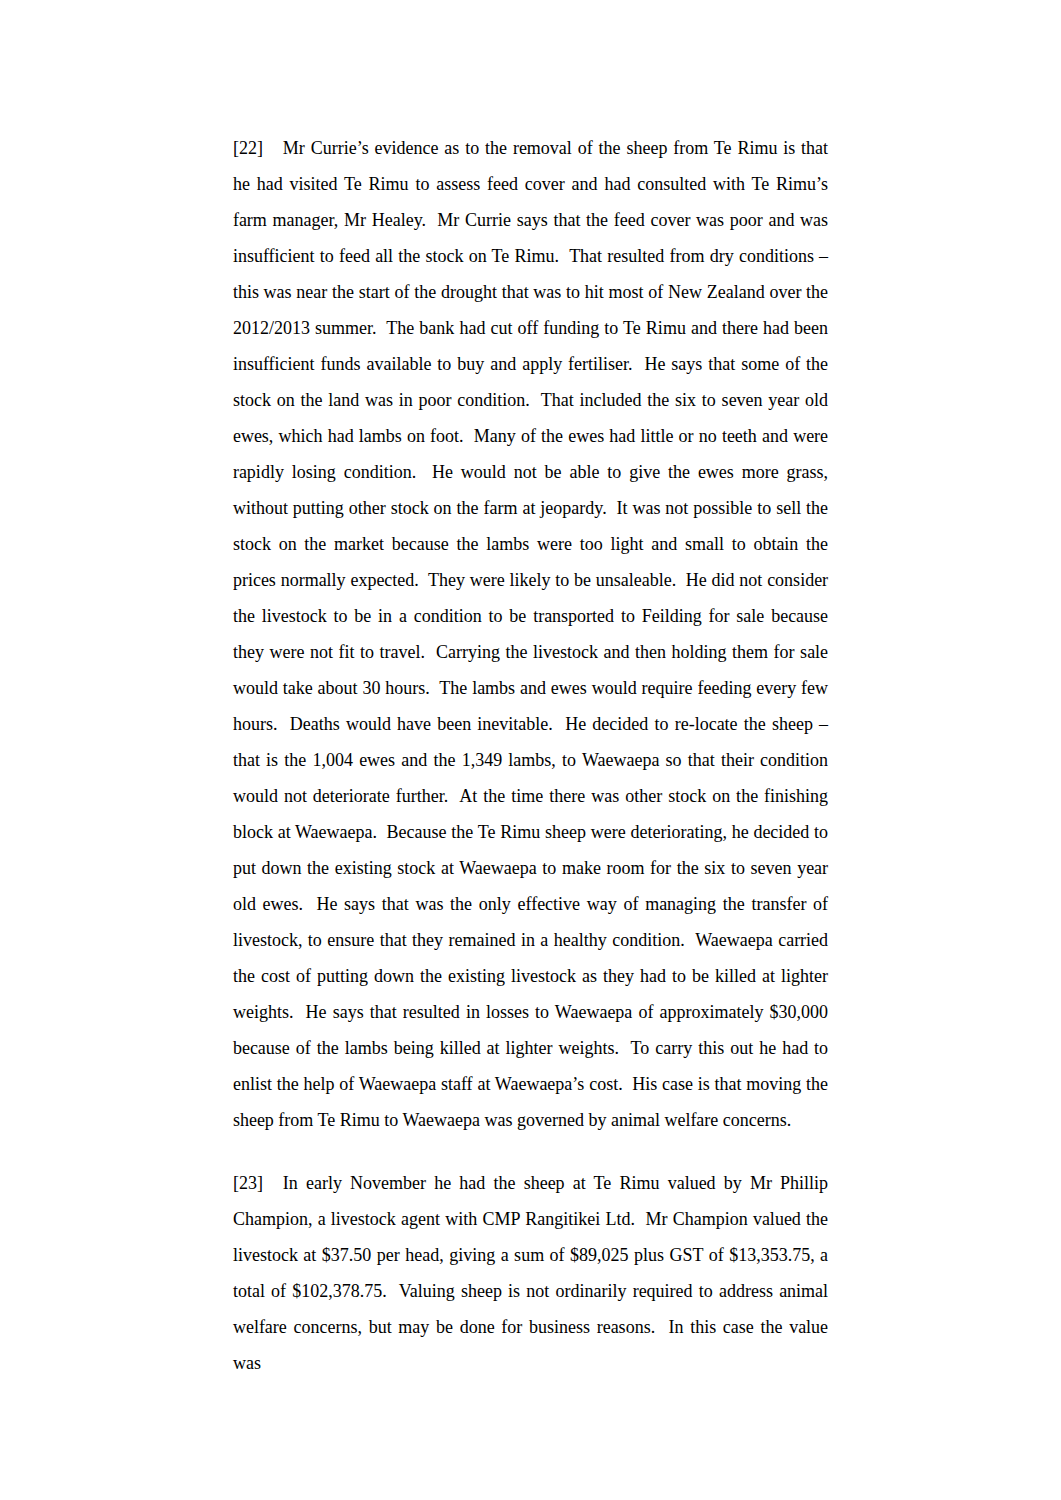[22] Mr Currie’s evidence as to the removal of the sheep from Te Rimu is that he had visited Te Rimu to assess feed cover and had consulted with Te Rimu’s farm manager, Mr Healey. Mr Currie says that the feed cover was poor and was insufficient to feed all the stock on Te Rimu. That resulted from dry conditions – this was near the start of the drought that was to hit most of New Zealand over the 2012/2013 summer. The bank had cut off funding to Te Rimu and there had been insufficient funds available to buy and apply fertiliser. He says that some of the stock on the land was in poor condition. That included the six to seven year old ewes, which had lambs on foot. Many of the ewes had little or no teeth and were rapidly losing condition. He would not be able to give the ewes more grass, without putting other stock on the farm at jeopardy. It was not possible to sell the stock on the market because the lambs were too light and small to obtain the prices normally expected. They were likely to be unsaleable. He did not consider the livestock to be in a condition to be transported to Feilding for sale because they were not fit to travel. Carrying the livestock and then holding them for sale would take about 30 hours. The lambs and ewes would require feeding every few hours. Deaths would have been inevitable. He decided to re-locate the sheep – that is the 1,004 ewes and the 1,349 lambs, to Waewaepa so that their condition would not deteriorate further. At the time there was other stock on the finishing block at Waewaepa. Because the Te Rimu sheep were deteriorating, he decided to put down the existing stock at Waewaepa to make room for the six to seven year old ewes. He says that was the only effective way of managing the transfer of livestock, to ensure that they remained in a healthy condition. Waewaepa carried the cost of putting down the existing livestock as they had to be killed at lighter weights. He says that resulted in losses to Waewaepa of approximately $30,000 because of the lambs being killed at lighter weights. To carry this out he had to enlist the help of Waewaepa staff at Waewaepa’s cost. His case is that moving the sheep from Te Rimu to Waewaepa was governed by animal welfare concerns.
[23] In early November he had the sheep at Te Rimu valued by Mr Phillip Champion, a livestock agent with CMP Rangitikei Ltd. Mr Champion valued the livestock at $37.50 per head, giving a sum of $89,025 plus GST of $13,353.75, a total of $102,378.75. Valuing sheep is not ordinarily required to address animal welfare concerns, but may be done for business reasons. In this case the value was